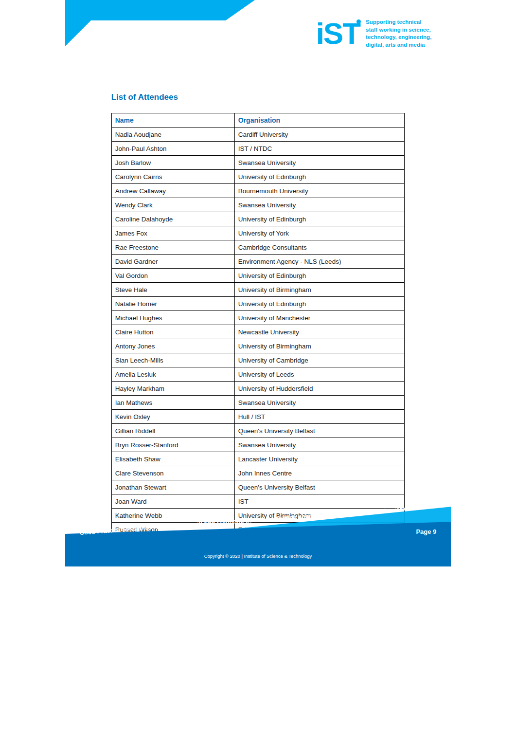iST
Supporting technical
staff working in science,
technology, engineering,
digital, arts and media
List of Attendees
| Name | Organisation |
| --- | --- |
| Nadia Aoudjane | Cardiff University |
| John-Paul Ashton | IST / NTDC |
| Josh Barlow | Swansea University |
| Carolynn Cairns | University of Edinburgh |
| Andrew Callaway | Bournemouth University |
| Wendy Clark | Swansea University |
| Caroline Dalahoyde | University of Edinburgh |
| James Fox | University of York |
| Rae Freestone | Cambridge Consultants |
| David Gardner | Environment Agency - NLS (Leeds) |
| Val Gordon | University of Edinburgh |
| Steve Hale | University of Birmingham |
| Natalie Homer | University of Edinburgh |
| Michael Hughes | University of Manchester |
| Claire Hutton | Newcastle University |
| Antony Jones | University of Birmingham |
| Sian Leech-Mills | University of Cambridge |
| Amelia Lesiuk | University of Leeds |
| Hayley Markham | University of Huddersfield |
| Ian Mathews | Swansea University |
| Kevin Oxley | Hull / IST |
| Gillian Riddell | Queen's University Belfast |
| Bryn Rosser-Stanford | Swansea University |
| Elisabeth Shaw | Lancaster University |
| Clare Stevenson | John Innes Centre |
| Jonathan Stewart | Queen's University Belfast |
| Joan Ward | IST |
| Katherine Webb | University of Birmingham |
| Russell Wilson | Edinburgh Napier University |
Representation from technical staff across Higher Education, Research and Development,
Research Centres and Industry.
Good Practice Sessions – Together we will find solutions as well as staying connected for the safe return to work
Page 9
Copyright © 2020 | Institute of Science & Technology